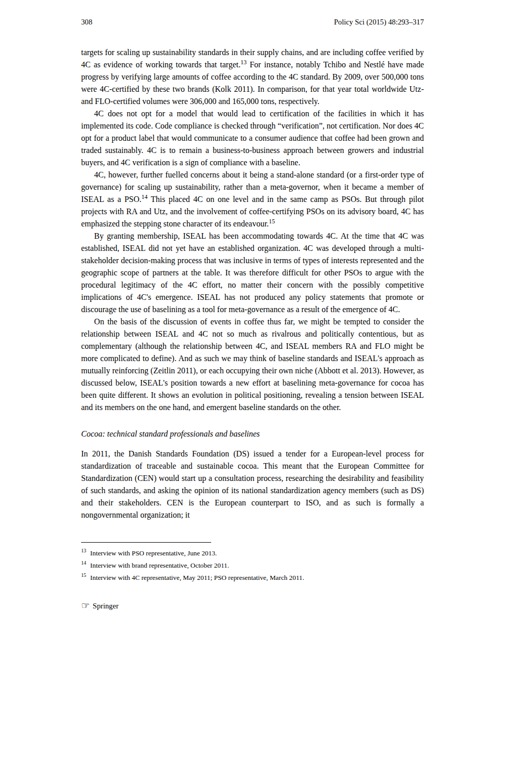308 Policy Sci (2015) 48:293–317
targets for scaling up sustainability standards in their supply chains, and are including coffee verified by 4C as evidence of working towards that target.13 For instance, notably Tchibo and Nestlé have made progress by verifying large amounts of coffee according to the 4C standard. By 2009, over 500,000 tons were 4C-certified by these two brands (Kolk 2011). In comparison, for that year total worldwide Utz- and FLO-certified volumes were 306,000 and 165,000 tons, respectively.
4C does not opt for a model that would lead to certification of the facilities in which it has implemented its code. Code compliance is checked through “verification”, not certification. Nor does 4C opt for a product label that would communicate to a consumer audience that coffee had been grown and traded sustainably. 4C is to remain a business-to-business approach between growers and industrial buyers, and 4C verification is a sign of compliance with a baseline.
4C, however, further fuelled concerns about it being a stand-alone standard (or a first-order type of governance) for scaling up sustainability, rather than a meta-governor, when it became a member of ISEAL as a PSO.14 This placed 4C on one level and in the same camp as PSOs. But through pilot projects with RA and Utz, and the involvement of coffee-certifying PSOs on its advisory board, 4C has emphasized the stepping stone character of its endeavour.15
By granting membership, ISEAL has been accommodating towards 4C. At the time that 4C was established, ISEAL did not yet have an established organization. 4C was developed through a multi-stakeholder decision-making process that was inclusive in terms of types of interests represented and the geographic scope of partners at the table. It was therefore difficult for other PSOs to argue with the procedural legitimacy of the 4C effort, no matter their concern with the possibly competitive implications of 4C's emergence. ISEAL has not produced any policy statements that promote or discourage the use of baselining as a tool for meta-governance as a result of the emergence of 4C.
On the basis of the discussion of events in coffee thus far, we might be tempted to consider the relationship between ISEAL and 4C not so much as rivalrous and politically contentious, but as complementary (although the relationship between 4C, and ISEAL members RA and FLO might be more complicated to define). And as such we may think of baseline standards and ISEAL's approach as mutually reinforcing (Zeitlin 2011), or each occupying their own niche (Abbott et al. 2013). However, as discussed below, ISEAL's position towards a new effort at baselining meta-governance for cocoa has been quite different. It shows an evolution in political positioning, revealing a tension between ISEAL and its members on the one hand, and emergent baseline standards on the other.
Cocoa: technical standard professionals and baselines
In 2011, the Danish Standards Foundation (DS) issued a tender for a European-level process for standardization of traceable and sustainable cocoa. This meant that the European Committee for Standardization (CEN) would start up a consultation process, researching the desirability and feasibility of such standards, and asking the opinion of its national standardization agency members (such as DS) and their stakeholders. CEN is the European counterpart to ISO, and as such is formally a nongovernmental organization; it
13 Interview with PSO representative, June 2013.
14 Interview with brand representative, October 2011.
15 Interview with 4C representative, May 2011; PSO representative, March 2011.
☞ Springer